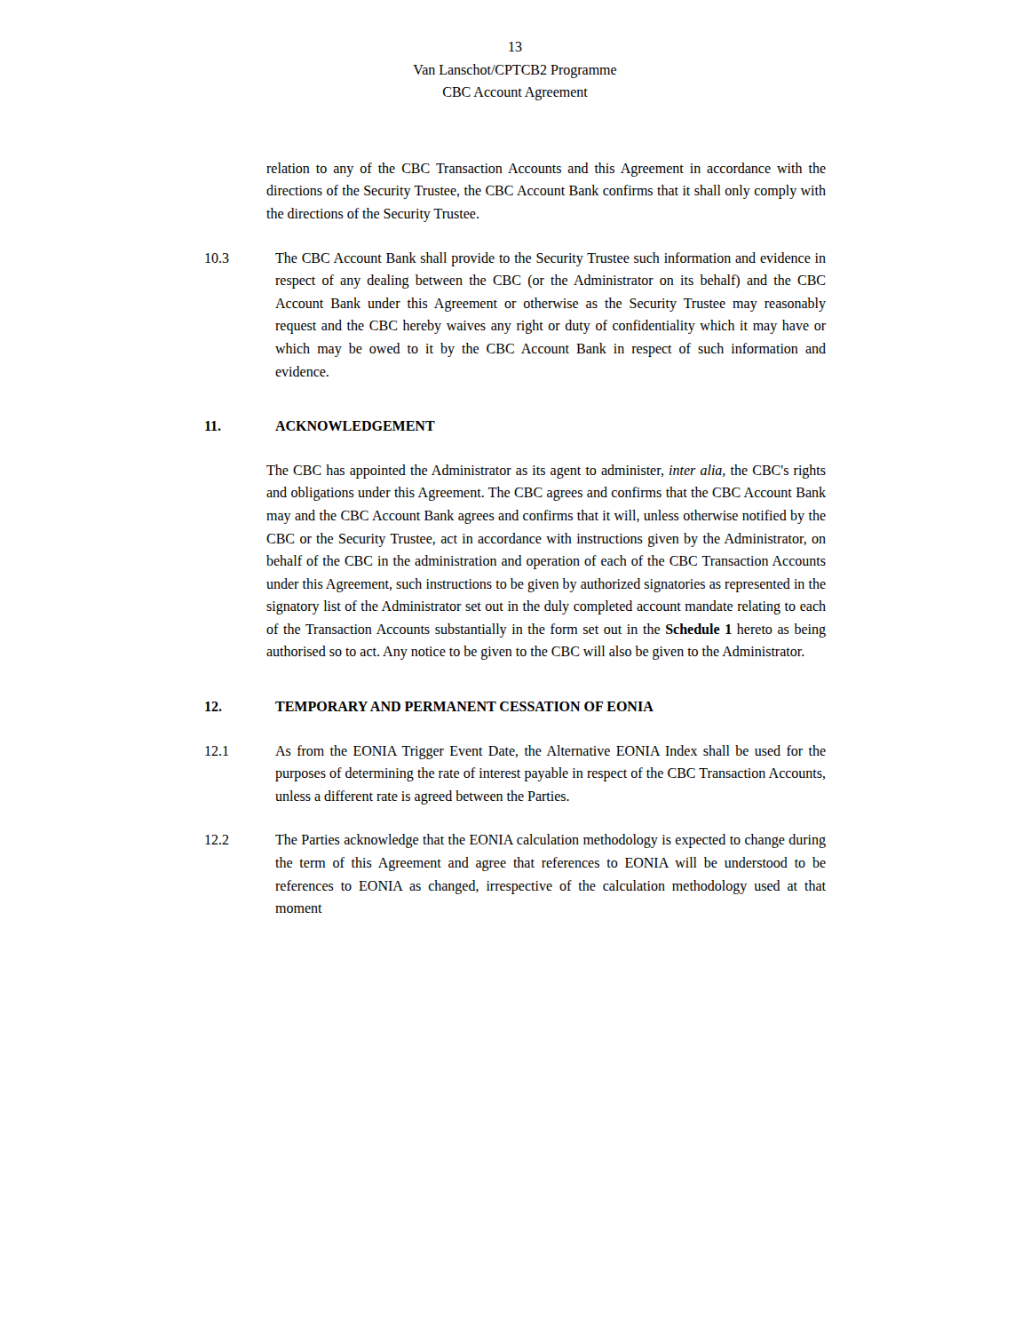13
Van Lanschot/CPTCB2 Programme
CBC Account Agreement
relation to any of the CBC Transaction Accounts and this Agreement in accordance with the directions of the Security Trustee, the CBC Account Bank confirms that it shall only comply with the directions of the Security Trustee.
10.3
The CBC Account Bank shall provide to the Security Trustee such information and evidence in respect of any dealing between the CBC (or the Administrator on its behalf) and the CBC Account Bank under this Agreement or otherwise as the Security Trustee may reasonably request and the CBC hereby waives any right or duty of confidentiality which it may have or which may be owed to it by the CBC Account Bank in respect of such information and evidence.
11.
ACKNOWLEDGEMENT
The CBC has appointed the Administrator as its agent to administer, inter alia, the CBC's rights and obligations under this Agreement. The CBC agrees and confirms that the CBC Account Bank may and the CBC Account Bank agrees and confirms that it will, unless otherwise notified by the CBC or the Security Trustee, act in accordance with instructions given by the Administrator, on behalf of the CBC in the administration and operation of each of the CBC Transaction Accounts under this Agreement, such instructions to be given by authorized signatories as represented in the signatory list of the Administrator set out in the duly completed account mandate relating to each of the Transaction Accounts substantially in the form set out in the Schedule 1 hereto as being authorised so to act. Any notice to be given to the CBC will also be given to the Administrator.
12.
TEMPORARY AND PERMANENT CESSATION OF EONIA
12.1
As from the EONIA Trigger Event Date, the Alternative EONIA Index shall be used for the purposes of determining the rate of interest payable in respect of the CBC Transaction Accounts, unless a different rate is agreed between the Parties.
12.2
The Parties acknowledge that the EONIA calculation methodology is expected to change during the term of this Agreement and agree that references to EONIA will be understood to be references to EONIA as changed, irrespective of the calculation methodology used at that moment